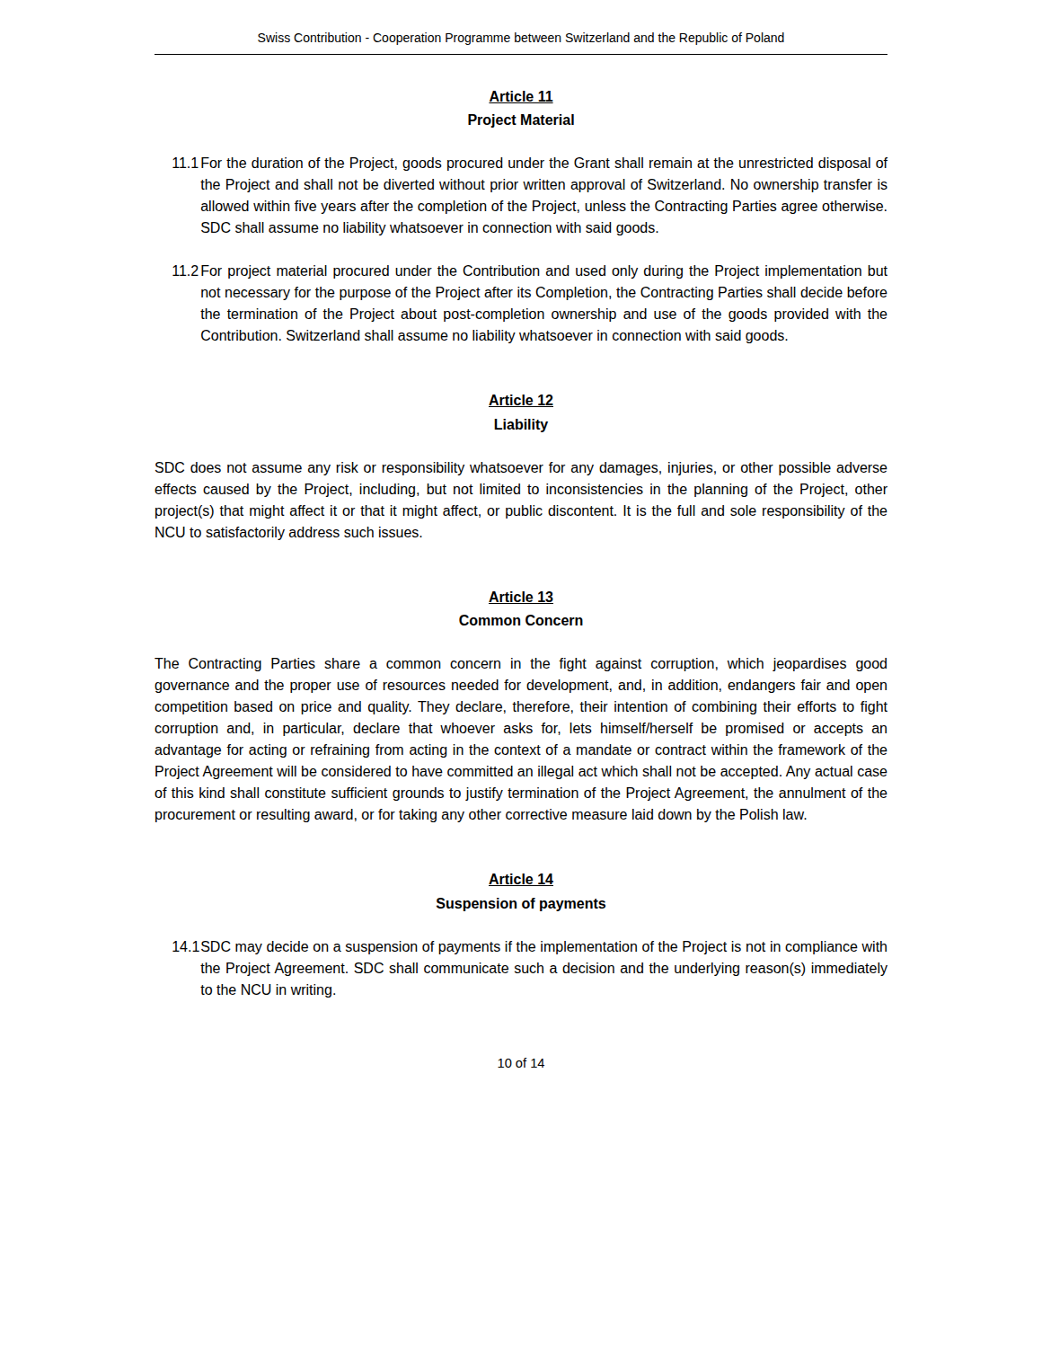Swiss Contribution - Cooperation Programme between Switzerland and the Republic of Poland
Article 11 Project Material
11.1
For the duration of the Project, goods procured under the Grant shall remain at the unrestricted disposal of the Project and shall not be diverted without prior written approval of Switzerland. No ownership transfer is allowed within five years after the completion of the Project, unless the Contracting Parties agree otherwise. SDC shall assume no liability whatsoever in connection with said goods.
11.2
For project material procured under the Contribution and used only during the Project implementation but not necessary for the purpose of the Project after its Completion, the Contracting Parties shall decide before the termination of the Project about post-completion ownership and use of the goods provided with the Contribution. Switzerland shall assume no liability whatsoever in connection with said goods.
Article 12 Liability
SDC does not assume any risk or responsibility whatsoever for any damages, injuries, or other possible adverse effects caused by the Project, including, but not limited to inconsistencies in the planning of the Project, other project(s) that might affect it or that it might affect, or public discontent. It is the full and sole responsibility of the NCU to satisfactorily address such issues.
Article 13 Common Concern
The Contracting Parties share a common concern in the fight against corruption, which jeopardises good governance and the proper use of resources needed for development, and, in addition, endangers fair and open competition based on price and quality. They declare, therefore, their intention of combining their efforts to fight corruption and, in particular, declare that whoever asks for, lets himself/herself be promised or accepts an advantage for acting or refraining from acting in the context of a mandate or contract within the framework of the Project Agreement will be considered to have committed an illegal act which shall not be accepted. Any actual case of this kind shall constitute sufficient grounds to justify termination of the Project Agreement, the annulment of the procurement or resulting award, or for taking any other corrective measure laid down by the Polish law.
Article 14 Suspension of payments
14.1
SDC may decide on a suspension of payments if the implementation of the Project is not in compliance with the Project Agreement. SDC shall communicate such a decision and the underlying reason(s) immediately to the NCU in writing.
10 of 14